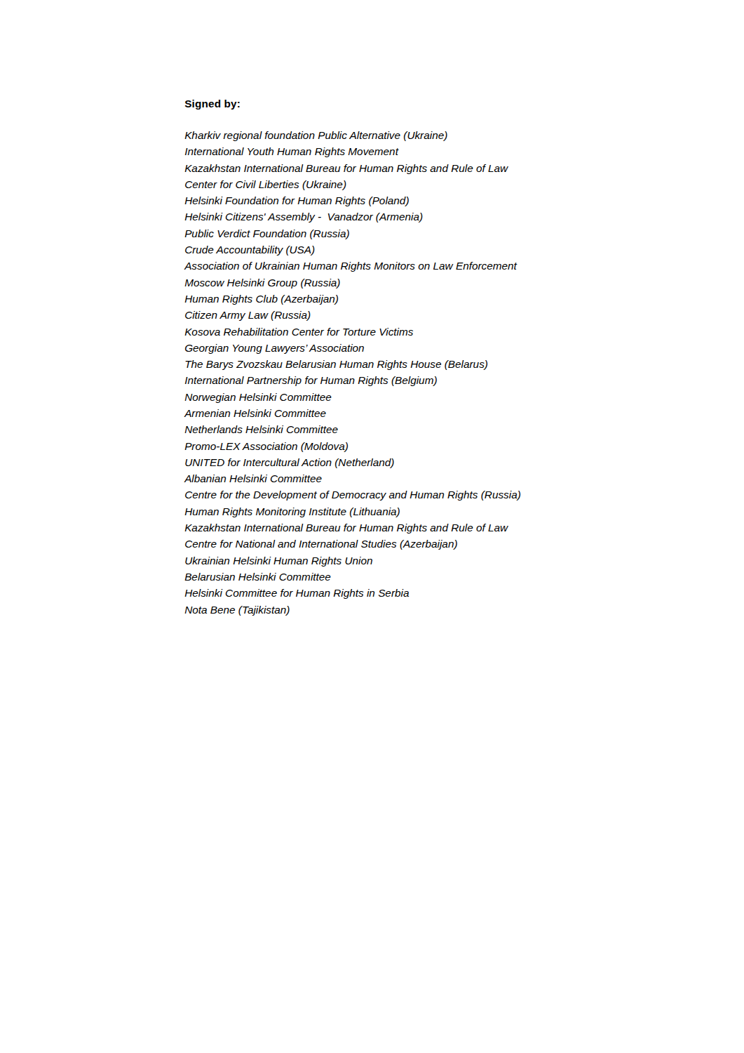Signed by:
Kharkiv regional foundation Public Alternative (Ukraine)
International Youth Human Rights Movement
Kazakhstan International Bureau for Human Rights and Rule of Law
Center for Civil Liberties (Ukraine)
Helsinki Foundation for Human Rights (Poland)
Helsinki Citizens' Assembly - Vanadzor (Armenia)
Public Verdict Foundation (Russia)
Crude Accountability (USA)
Association of Ukrainian Human Rights Monitors on Law Enforcement
Moscow Helsinki Group (Russia)
Human Rights Club (Azerbaijan)
Citizen Army Law (Russia)
Kosova Rehabilitation Center for Torture Victims
Georgian Young Lawyers’ Association
The Barys Zvozskau Belarusian Human Rights House (Belarus)
International Partnership for Human Rights (Belgium)
Norwegian Helsinki Committee
Armenian Helsinki Committee
Netherlands Helsinki Committee
Promo-LEX Association (Moldova)
UNITED for Intercultural Action (Netherland)
Albanian Helsinki Committee
Centre for the Development of Democracy and Human Rights (Russia)
Human Rights Monitoring Institute (Lithuania)
Kazakhstan International Bureau for Human Rights and Rule of Law
Centre for National and International Studies (Azerbaijan)
Ukrainian Helsinki Human Rights Union
Belarusian Helsinki Committee
Helsinki Committee for Human Rights in Serbia
Nota Bene (Tajikistan)